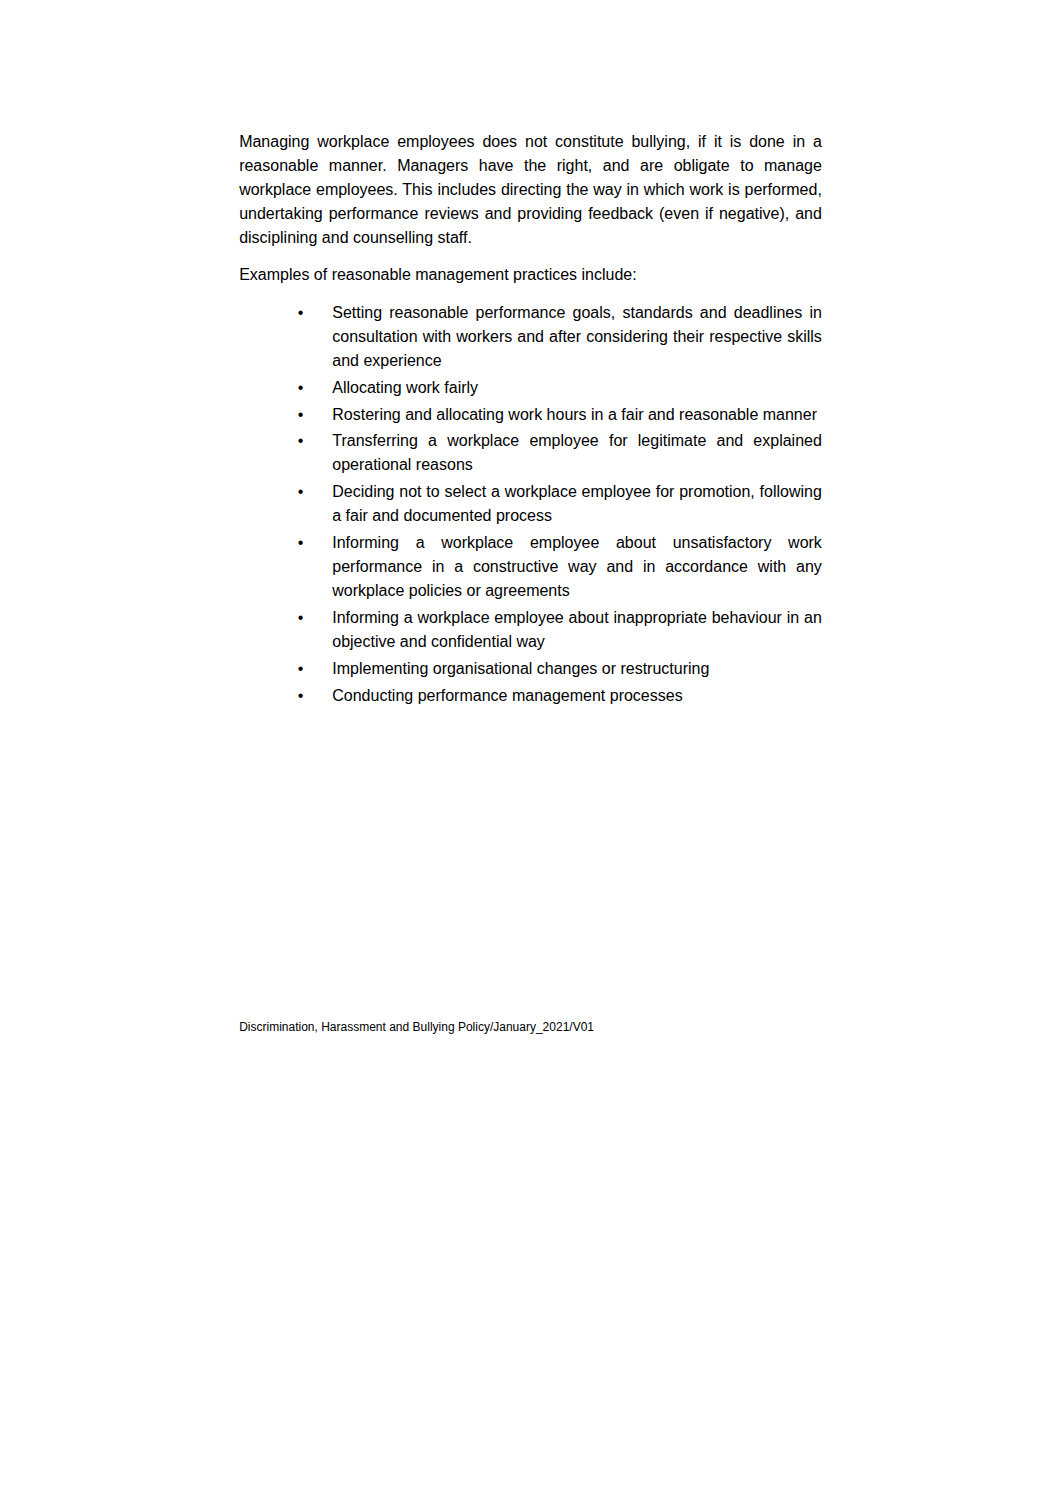Managing workplace employees does not constitute bullying, if it is done in a reasonable manner. Managers have the right, and are obligate to manage workplace employees. This includes directing the way in which work is performed, undertaking performance reviews and providing feedback (even if negative), and disciplining and counselling staff.
Examples of reasonable management practices include:
Setting reasonable performance goals, standards and deadlines in consultation with workers and after considering their respective skills and experience
Allocating work fairly
Rostering and allocating work hours in a fair and reasonable manner
Transferring a workplace employee for legitimate and explained operational reasons
Deciding not to select a workplace employee for promotion, following a fair and documented process
Informing a workplace employee about unsatisfactory work performance in a constructive way and in accordance with any workplace policies or agreements
Informing a workplace employee about inappropriate behaviour in an objective and confidential way
Implementing organisational changes or restructuring
Conducting performance management processes
Discrimination, Harassment and Bullying Policy/January_2021/V01